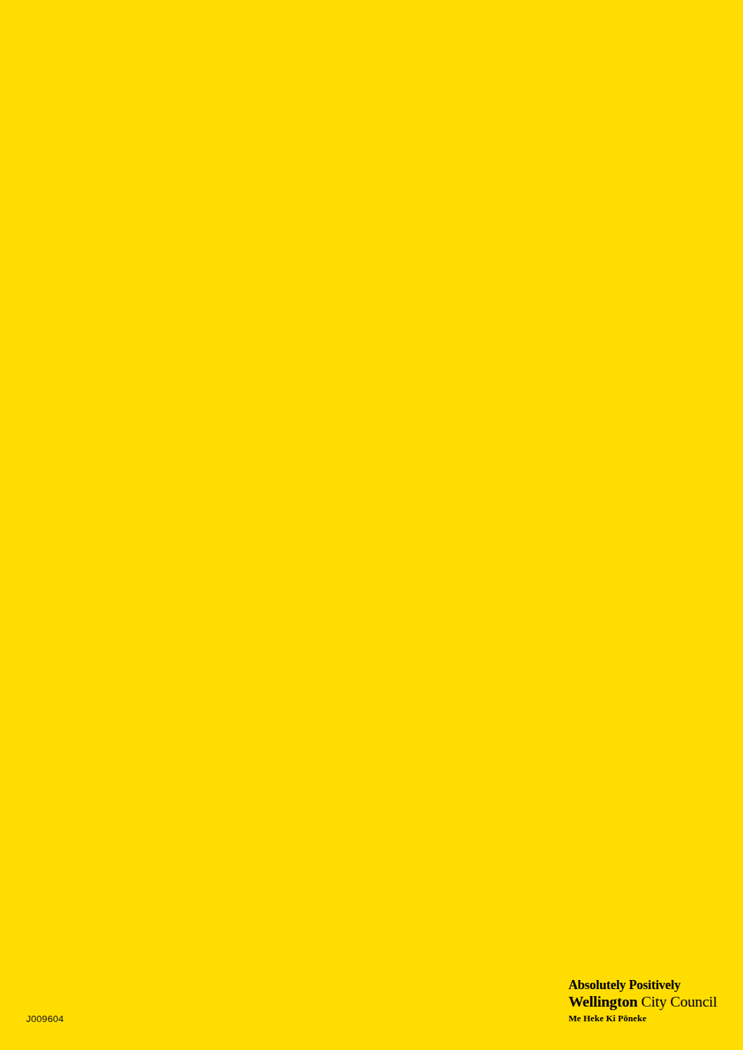J009604
Absolutely Positively
Wellington City Council
Me Heke Ki Pōneke